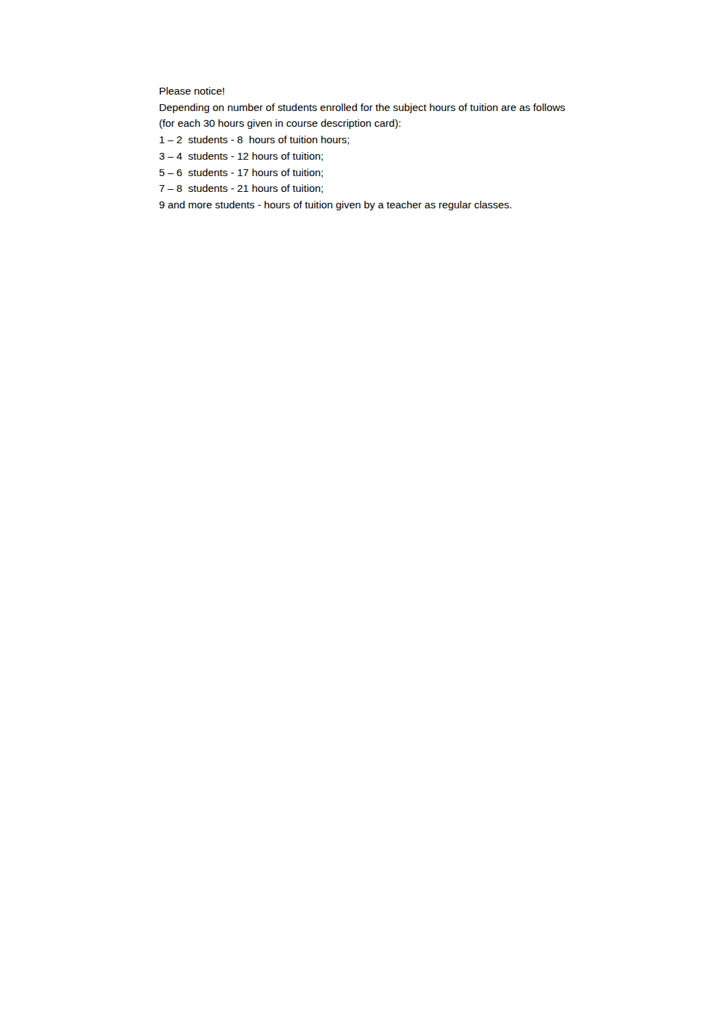Please notice!
Depending on number of students enrolled for the subject hours of tuition are as follows (for each 30 hours given in course description card):
1 – 2 students - 8 hours of tuition hours;
3 – 4 students - 12 hours of tuition;
5 – 6 students - 17 hours of tuition;
7 – 8 students - 21 hours of tuition;
9 and more students - hours of tuition given by a teacher as regular classes.